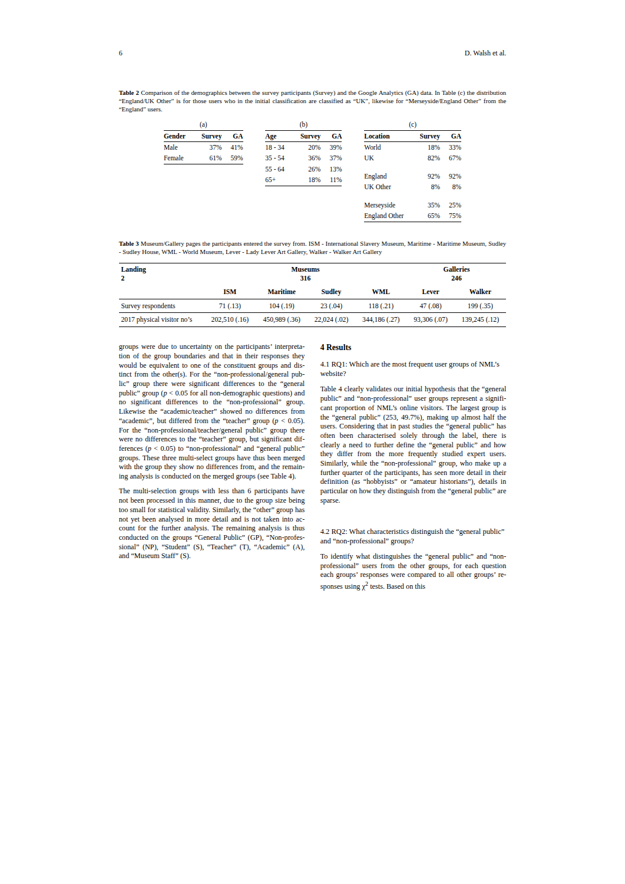6
D. Walsh et al.
Table 2 Comparison of the demographics between the survey participants (Survey) and the Google Analytics (GA) data. In Table (c) the distribution “England/UK Other” is for those users who in the initial classification are classified as “UK”, likewise for “Merseyside/England Other” from the “England” users.
(a)
| Gender | Survey | GA |
| --- | --- | --- |
| Male | 37% | 41% |
| Female | 61% | 59% |
(b)
| Age | Survey | GA |
| --- | --- | --- |
| 18 - 34 | 20% | 39% |
| 35 - 54 | 36% | 37% |
| 55 - 64 | 26% | 13% |
| 65+ | 18% | 11% |
(c)
| Location | Survey | GA |
| --- | --- | --- |
| World | 18% | 33% |
| UK | 82% | 67% |
| England | 92% | 92% |
| UK Other | 8% | 8% |
| Merseyside | 35% | 25% |
| England Other | 65% | 75% |
Table 3 Museum/Gallery pages the participants entered the survey from. ISM - International Slavery Museum, Maritime - Maritime Museum, Sudley - Sudley House, WML - World Museum, Lever - Lady Lever Art Gallery, Walker - Walker Art Gallery
| Landing 2 | Museums 316 | Galleries 246 |
| | ISM | Maritime | Sudley | WML | Lever | Walker |
| Survey respondents | 71 (.13) | 104 (.19) | 23 (.04) | 118 (.21) | 47 (.08) | 199 (.35) |
| 2017 physical visitor no’s | 202,510 (.16) | 450,989 (.36) | 22,024 (.02) | 344,186 (.27) | 93,306 (.07) | 139,245 (.12) |
groups were due to uncertainty on the participants’ interpretation of the group boundaries and that in their responses they would be equivalent to one of the constituent groups and distinct from the other(s). For the “non-professional/general public” group there were significant differences to the “general public” group (p < 0.05 for all non-demographic questions) and no significant differences to the “non-professional” group. Likewise the “academic/teacher” showed no differences from “academic”, but differed from the “teacher” group (p < 0.05). For the “non-professional/teacher/general public” group there were no differences to the “teacher” group, but significant differences (p < 0.05) to “non-professional” and “general public” groups. These three multi-select groups have thus been merged with the group they show no differences from, and the remaining analysis is conducted on the merged groups (see Table 4).
The multi-selection groups with less than 6 participants have not been processed in this manner, due to the group size being too small for statistical validity. Similarly, the “other” group has not yet been analysed in more detail and is not taken into account for the further analysis. The remaining analysis is thus conducted on the groups “General Public” (GP), “Non-professional” (NP), “Student” (S), “Teacher” (T), “Academic” (A), and “Museum Staff” (S).
4 Results
4.1 RQ1: Which are the most frequent user groups of NML’s website?
Table 4 clearly validates our initial hypothesis that the “general public” and “non-professional” user groups represent a significant proportion of NML’s online visitors. The largest group is the “general public” (253, 49.7%), making up almost half the users. Considering that in past studies the “general public” has often been characterised solely through the label, there is clearly a need to further define the “general public” and how they differ from the more frequently studied expert users. Similarly, while the “non-professional” group, who make up a further quarter of the participants, has seen more detail in their definition (as “hobbyists” or “amateur historians”), details in particular on how they distinguish from the “general public” are sparse.
4.2 RQ2: What characteristics distinguish the “general public” and “non-professional” groups?
To identify what distinguishes the “general public” and “non-professional” users from the other groups, for each question each groups’ responses were compared to all other groups’ responses using χ2 tests. Based on this